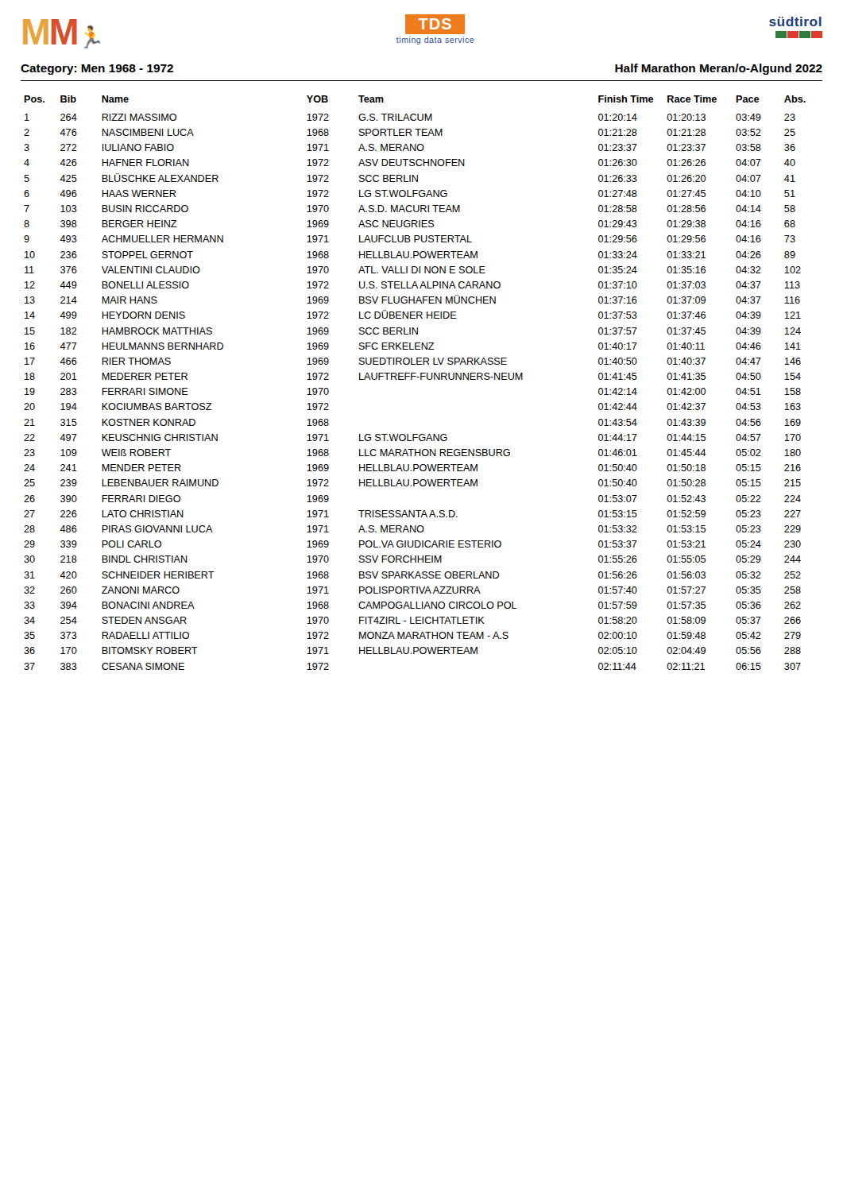MM🏃
TDS
timing data service
südtirol
Category: Men 1968 - 1972
Half Marathon Meran/o-Algund 2022
| Pos. | Bib | Name | YOB | Team | Finish Time | Race Time | Pace | Abs. |
| --- | --- | --- | --- | --- | --- | --- | --- | --- |
| 1 | 264 | RIZZI MASSIMO | 1972 | G.S. TRILACUM | 01:20:14 | 01:20:13 | 03:49 | 23 |
| 2 | 476 | NASCIMBENI LUCA | 1968 | SPORTLER TEAM | 01:21:28 | 01:21:28 | 03:52 | 25 |
| 3 | 272 | IULIANO FABIO | 1971 | A.S. MERANO | 01:23:37 | 01:23:37 | 03:58 | 36 |
| 4 | 426 | HAFNER FLORIAN | 1972 | ASV DEUTSCHNOFEN | 01:26:30 | 01:26:26 | 04:07 | 40 |
| 5 | 425 | BLÜSCHKE ALEXANDER | 1972 | SCC BERLIN | 01:26:33 | 01:26:20 | 04:07 | 41 |
| 6 | 496 | HAAS WERNER | 1972 | LG ST.WOLFGANG | 01:27:48 | 01:27:45 | 04:10 | 51 |
| 7 | 103 | BUSIN RICCARDO | 1970 | A.S.D. MACURI TEAM | 01:28:58 | 01:28:56 | 04:14 | 58 |
| 8 | 398 | BERGER HEINZ | 1969 | ASC NEUGRIES | 01:29:43 | 01:29:38 | 04:16 | 68 |
| 9 | 493 | ACHMUELLER HERMANN | 1971 | LAUFCLUB PUSTERTAL | 01:29:56 | 01:29:56 | 04:16 | 73 |
| 10 | 236 | STOPPEL GERNOT | 1968 | HELLBLAU.POWERTEAM | 01:33:24 | 01:33:21 | 04:26 | 89 |
| 11 | 376 | VALENTINI CLAUDIO | 1970 | ATL. VALLI DI NON E SOLE | 01:35:24 | 01:35:16 | 04:32 | 102 |
| 12 | 449 | BONELLI ALESSIO | 1972 | U.S. STELLA ALPINA CARANO | 01:37:10 | 01:37:03 | 04:37 | 113 |
| 13 | 214 | MAIR HANS | 1969 | BSV FLUGHAFEN MÜNCHEN | 01:37:16 | 01:37:09 | 04:37 | 116 |
| 14 | 499 | HEYDORN DENIS | 1972 | LC DÜBENER HEIDE | 01:37:53 | 01:37:46 | 04:39 | 121 |
| 15 | 182 | HAMBROCK MATTHIAS | 1969 | SCC BERLIN | 01:37:57 | 01:37:45 | 04:39 | 124 |
| 16 | 477 | HEULMANNS BERNHARD | 1969 | SFC ERKELENZ | 01:40:17 | 01:40:11 | 04:46 | 141 |
| 17 | 466 | RIER THOMAS | 1969 | SUEDTIROLER LV SPARKASSE | 01:40:50 | 01:40:37 | 04:47 | 146 |
| 18 | 201 | MEDERER PETER | 1972 | LAUFTREFF-FUNRUNNERS-NEUM | 01:41:45 | 01:41:35 | 04:50 | 154 |
| 19 | 283 | FERRARI SIMONE | 1970 | | 01:42:14 | 01:42:00 | 04:51 | 158 |
| 20 | 194 | KOCIUMBAS BARTOSZ | 1972 | | 01:42:44 | 01:42:37 | 04:53 | 163 |
| 21 | 315 | KOSTNER KONRAD | 1968 | | 01:43:54 | 01:43:39 | 04:56 | 169 |
| 22 | 497 | KEUSCHNIG CHRISTIAN | 1971 | LG ST.WOLFGANG | 01:44:17 | 01:44:15 | 04:57 | 170 |
| 23 | 109 | WEIß ROBERT | 1968 | LLC MARATHON REGENSBURG | 01:46:01 | 01:45:44 | 05:02 | 180 |
| 24 | 241 | MENDER PETER | 1969 | HELLBLAU.POWERTEAM | 01:50:40 | 01:50:18 | 05:15 | 216 |
| 25 | 239 | LEBENBAUER RAIMUND | 1972 | HELLBLAU.POWERTEAM | 01:50:40 | 01:50:28 | 05:15 | 215 |
| 26 | 390 | FERRARI DIEGO | 1969 | | 01:53:07 | 01:52:43 | 05:22 | 224 |
| 27 | 226 | LATO CHRISTIAN | 1971 | TRISESSANTA A.S.D. | 01:53:15 | 01:52:59 | 05:23 | 227 |
| 28 | 486 | PIRAS GIOVANNI LUCA | 1971 | A.S. MERANO | 01:53:32 | 01:53:15 | 05:23 | 229 |
| 29 | 339 | POLI CARLO | 1969 | POL.VA GIUDICARIE ESTERIO | 01:53:37 | 01:53:21 | 05:24 | 230 |
| 30 | 218 | BINDL CHRISTIAN | 1970 | SSV FORCHHEIM | 01:55:26 | 01:55:05 | 05:29 | 244 |
| 31 | 420 | SCHNEIDER HERIBERT | 1968 | BSV SPARKASSE OBERLAND | 01:56:26 | 01:56:03 | 05:32 | 252 |
| 32 | 260 | ZANONI MARCO | 1971 | POLISPORTIVA AZZURRA | 01:57:40 | 01:57:27 | 05:35 | 258 |
| 33 | 394 | BONACINI ANDREA | 1968 | CAMPOGALLIANO CIRCOLO POL | 01:57:59 | 01:57:35 | 05:36 | 262 |
| 34 | 254 | STEDEN ANSGAR | 1970 | FIT4ZIRL - LEICHTATLETIK | 01:58:20 | 01:58:09 | 05:37 | 266 |
| 35 | 373 | RADAELLI ATTILIO | 1972 | MONZA MARATHON TEAM - A.S | 02:00:10 | 01:59:48 | 05:42 | 279 |
| 36 | 170 | BITOMSKY ROBERT | 1971 | HELLBLAU.POWERTEAM | 02:05:10 | 02:04:49 | 05:56 | 288 |
| 37 | 383 | CESANA SIMONE | 1972 | | 02:11:44 | 02:11:21 | 06:15 | 307 |